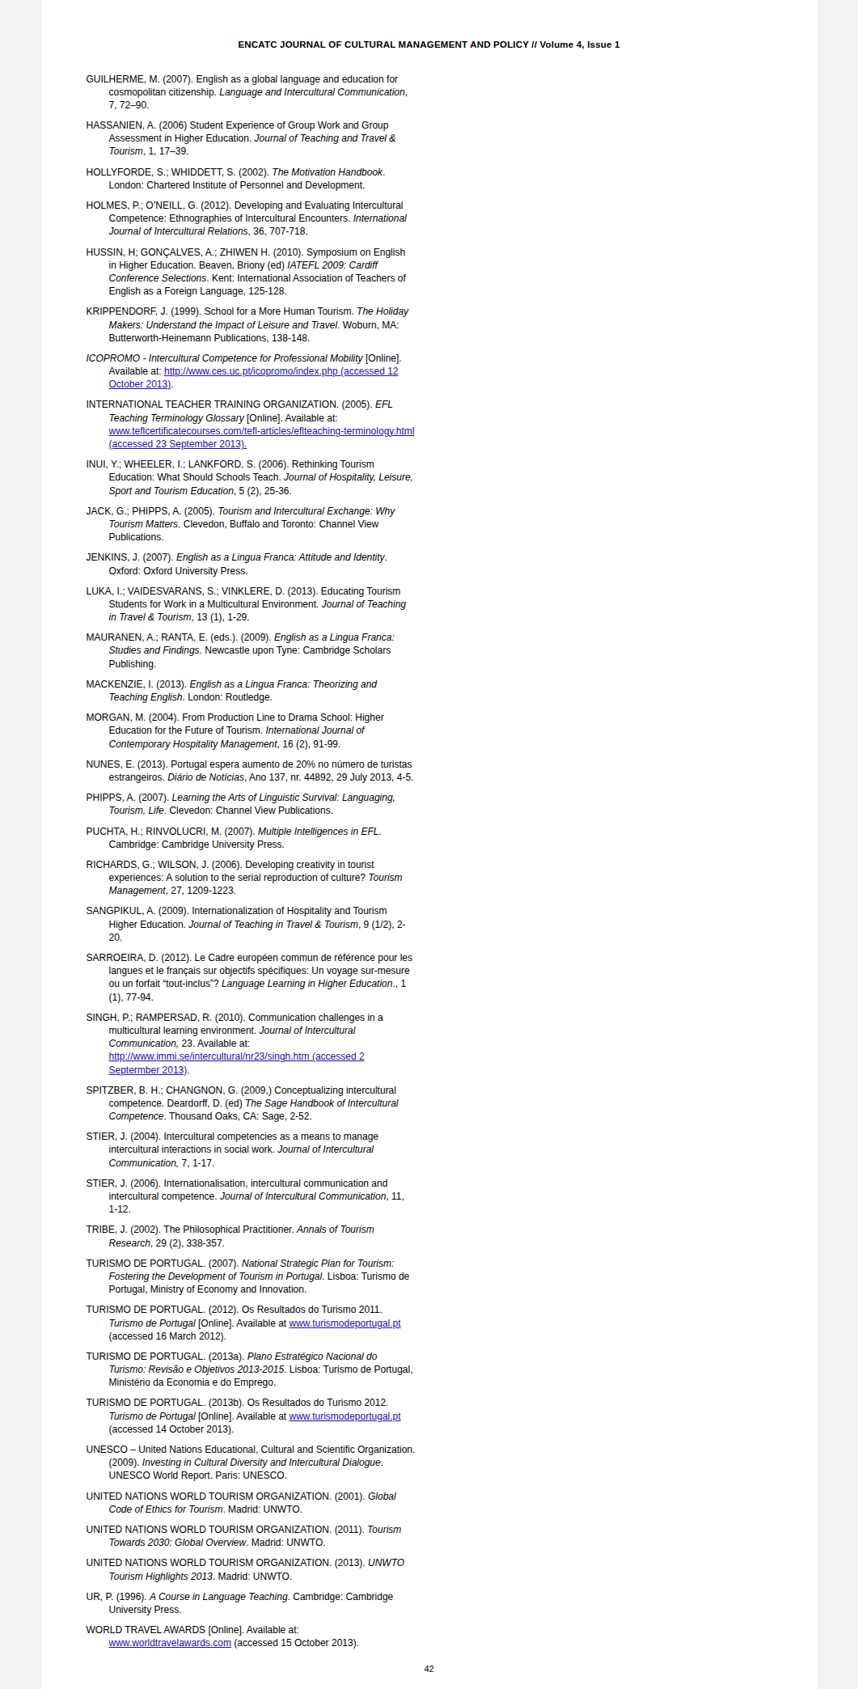ENCATC JOURNAL OF CULTURAL MANAGEMENT AND POLICY // Volume 4, Issue 1
GUILHERME, M. (2007). English as a global language and education for cosmopolitan citizenship. Language and Intercultural Communication, 7, 72–90.
HASSANIEN, A. (2006) Student Experience of Group Work and Group Assessment in Higher Education. Journal of Teaching and Travel & Tourism, 1, 17–39.
HOLLYFORDE, S.; WHIDDETT, S. (2002). The Motivation Handbook. London: Chartered Institute of Personnel and Development.
HOLMES, P.; O’NEILL, G. (2012). Developing and Evaluating Intercultural Competence: Ethnographies of Intercultural Encounters. International Journal of Intercultural Relations, 36, 707-718.
HUSSIN, H; GONÇALVES, A.; ZHIWEN H. (2010). Symposium on English in Higher Education. Beaven, Briony (ed) IATEFL 2009: Cardiff Conference Selections. Kent: International Association of Teachers of English as a Foreign Language, 125-128.
KRIPPENDORF, J. (1999). School for a More Human Tourism. The Holiday Makers: Understand the Impact of Leisure and Travel. Woburn, MA: Butterworth-Heinemann Publications, 138-148.
ICOPROMO - Intercultural Competence for Professional Mobility [Online]. Available at: http://www.ces.uc.pt/icopromo/index.php (accessed 12 October 2013).
INTERNATIONAL TEACHER TRAINING ORGANIZATION. (2005). EFL Teaching Terminology Glossary [Online]. Available at: www.teflcertificatecourses.com/tefl-articles/eflteaching-terminology.html (accessed 23 September 2013).
INUI, Y.; WHEELER, I.; LANKFORD, S. (2006). Rethinking Tourism Education: What Should Schools Teach. Journal of Hospitality, Leisure, Sport and Tourism Education, 5 (2), 25-36.
JACK, G.; PHIPPS, A. (2005). Tourism and Intercultural Exchange: Why Tourism Matters. Clevedon, Buffalo and Toronto: Channel View Publications.
JENKINS, J. (2007). English as a Lingua Franca: Attitude and Identity. Oxford: Oxford University Press.
LUKA, I.; VAIDESVARANS, S.; VINKLERE, D. (2013). Educating Tourism Students for Work in a Multicultural Environment. Journal of Teaching in Travel & Tourism, 13 (1), 1-29.
MAURANEN, A.; RANTA, E. (eds.). (2009). English as a Lingua Franca: Studies and Findings. Newcastle upon Tyne: Cambridge Scholars Publishing.
MACKENZIE, I. (2013). English as a Lingua Franca: Theorizing and Teaching English. London: Routledge.
MORGAN, M. (2004). From Production Line to Drama School: Higher Education for the Future of Tourism. International Journal of Contemporary Hospitality Management, 16 (2), 91-99.
NUNES, E. (2013). Portugal espera aumento de 20% no número de turistas estrangeiros. Diário de Notícias, Ano 137, nr. 44892, 29 July 2013, 4-5.
PHIPPS, A. (2007). Learning the Arts of Linguistic Survival: Languaging, Tourism, Life. Clevedon: Channel View Publications.
PUCHTA, H.; RINVOLUCRI, M. (2007). Multiple Intelligences in EFL. Cambridge: Cambridge University Press.
RICHARDS, G.; WILSON, J. (2006). Developing creativity in tourist experiences: A solution to the serial reproduction of culture? Tourism Management, 27, 1209-1223.
SANGPIKUL, A. (2009). Internationalization of Hospitality and Tourism Higher Education. Journal of Teaching in Travel & Tourism, 9 (1/2), 2-20.
SARROEIRA, D. (2012). Le Cadre européen commun de référence pour les langues et le français sur objectifs spécifiques: Un voyage sur-mesure ou un forfait “tout-inclus”? Language Learning in Higher Education., 1 (1), 77-94.
SINGH, P.; RAMPERSAD, R. (2010). Communication challenges in a multicultural learning environment. Journal of Intercultural Communication, 23. Available at: http://www.immi.se/intercultural/nr23/singh.htm (accessed 2 Septermber 2013).
SPITZBER, B. H.; CHANGNON, G. (2009,) Conceptualizing intercultural competence. Deardorff, D. (ed) The Sage Handbook of Intercultural Competence. Thousand Oaks, CA: Sage, 2-52.
STIER, J. (2004). Intercultural competencies as a means to manage intercultural interactions in social work. Journal of Intercultural Communication, 7, 1-17.
STIER, J. (2006). Internationalisation, intercultural communication and intercultural competence. Journal of Intercultural Communication, 11, 1-12.
TRIBE, J. (2002). The Philosophical Practitioner. Annals of Tourism Research, 29 (2), 338-357.
TURISMO DE PORTUGAL. (2007). National Strategic Plan for Tourism: Fostering the Development of Tourism in Portugal. Lisboa: Turismo de Portugal, Ministry of Economy and Innovation.
TURISMO DE PORTUGAL. (2012). Os Resultados do Turismo 2011. Turismo de Portugal [Online]. Available at www.turismodeportugal.pt (accessed 16 March 2012).
TURISMO DE PORTUGAL. (2013a). Plano Estratégico Nacional do Turismo: Revisão e Objetivos 2013-2015. Lisboa: Turismo de Portugal, Ministério da Economia e do Emprego.
TURISMO DE PORTUGAL. (2013b). Os Resultados do Turismo 2012. Turismo de Portugal [Online]. Available at www.turismodeportugal.pt (accessed 14 October 2013).
UNESCO – United Nations Educational, Cultural and Scientific Organization. (2009). Investing in Cultural Diversity and Intercultural Dialogue. UNESCO World Report. Paris: UNESCO.
UNITED NATIONS WORLD TOURISM ORGANIZATION. (2001). Global Code of Ethics for Tourism. Madrid: UNWTO.
UNITED NATIONS WORLD TOURISM ORGANIZATION. (2011). Tourism Towards 2030: Global Overview. Madrid: UNWTO.
UNITED NATIONS WORLD TOURISM ORGANIZATION. (2013). UNWTO Tourism Highlights 2013. Madrid: UNWTO.
UR, P. (1996). A Course in Language Teaching. Cambridge: Cambridge University Press.
WORLD TRAVEL AWARDS [Online]. Available at: www.worldtravelawards.com (accessed 15 October 2013).
42